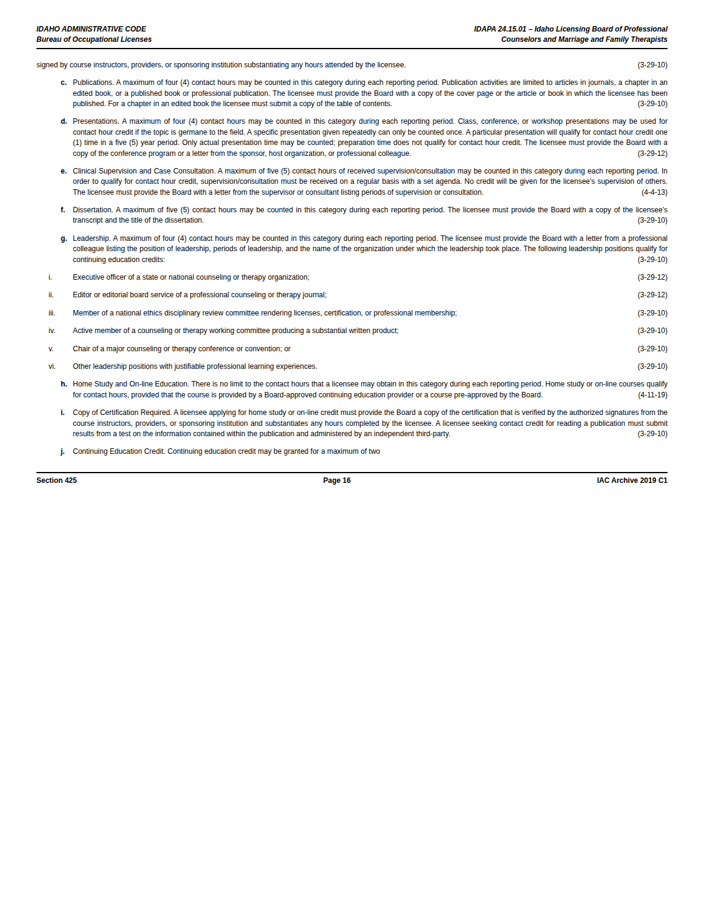IDAHO ADMINISTRATIVE CODE
IDAPA 24.15.01 – Idaho Licensing Board of Professional
Bureau of Occupational Licenses
Counselors and Marriage and Family Therapists
signed by course instructors, providers, or sponsoring institution substantiating any hours attended by the licensee.(3-29-10)
c.
Publications. A maximum of four (4) contact hours may be counted in this category during each reporting period. Publication activities are limited to articles in journals, a chapter in an edited book, or a published book or professional publication. The licensee must provide the Board with a copy of the cover page or the article or book in which the licensee has been published. For a chapter in an edited book the licensee must submit a copy of the table of contents.(3-29-10)
d.
Presentations. A maximum of four (4) contact hours may be counted in this category during each reporting period. Class, conference, or workshop presentations may be used for contact hour credit if the topic is germane to the field. A specific presentation given repeatedly can only be counted once. A particular presentation will qualify for contact hour credit one (1) time in a five (5) year period. Only actual presentation time may be counted; preparation time does not qualify for contact hour credit. The licensee must provide the Board with a copy of the conference program or a letter from the sponsor, host organization, or professional colleague.(3-29-12)
e.
Clinical Supervision and Case Consultation. A maximum of five (5) contact hours of received supervision/consultation may be counted in this category during each reporting period. In order to qualify for contact hour credit, supervision/consultation must be received on a regular basis with a set agenda. No credit will be given for the licensee's supervision of others. The licensee must provide the Board with a letter from the supervisor or consultant listing periods of supervision or consultation.(4-4-13)
f.
Dissertation. A maximum of five (5) contact hours may be counted in this category during each reporting period. The licensee must provide the Board with a copy of the licensee's transcript and the title of the dissertation.(3-29-10)
g.
Leadership. A maximum of four (4) contact hours may be counted in this category during each reporting period. The licensee must provide the Board with a letter from a professional colleague listing the position of leadership, periods of leadership, and the name of the organization under which the leadership took place. The following leadership positions qualify for continuing education credits:(3-29-10)
i.
Executive officer of a state or national counseling or therapy organization;(3-29-12)
ii.
Editor or editorial board service of a professional counseling or therapy journal;(3-29-12)
iii.
Member of a national ethics disciplinary review committee rendering licenses, certification, or professional membership;(3-29-10)
iv.
Active member of a counseling or therapy working committee producing a substantial written product;(3-29-10)
v.
Chair of a major counseling or therapy conference or convention; or(3-29-10)
vi.
Other leadership positions with justifiable professional learning experiences.(3-29-10)
h.
Home Study and On-line Education. There is no limit to the contact hours that a licensee may obtain in this category during each reporting period. Home study or on-line courses qualify for contact hours, provided that the course is provided by a Board-approved continuing education provider or a course pre-approved by the Board.(4-11-19)
i.
Copy of Certification Required. A licensee applying for home study or on-line credit must provide the Board a copy of the certification that is verified by the authorized signatures from the course instructors, providers, or sponsoring institution and substantiates any hours completed by the licensee. A licensee seeking contact credit for reading a publication must submit results from a test on the information contained within the publication and administered by an independent third-party.(3-29-10)
j.
Continuing Education Credit. Continuing education credit may be granted for a maximum of two
Section 425
Page 16
IAC Archive 2019 C1